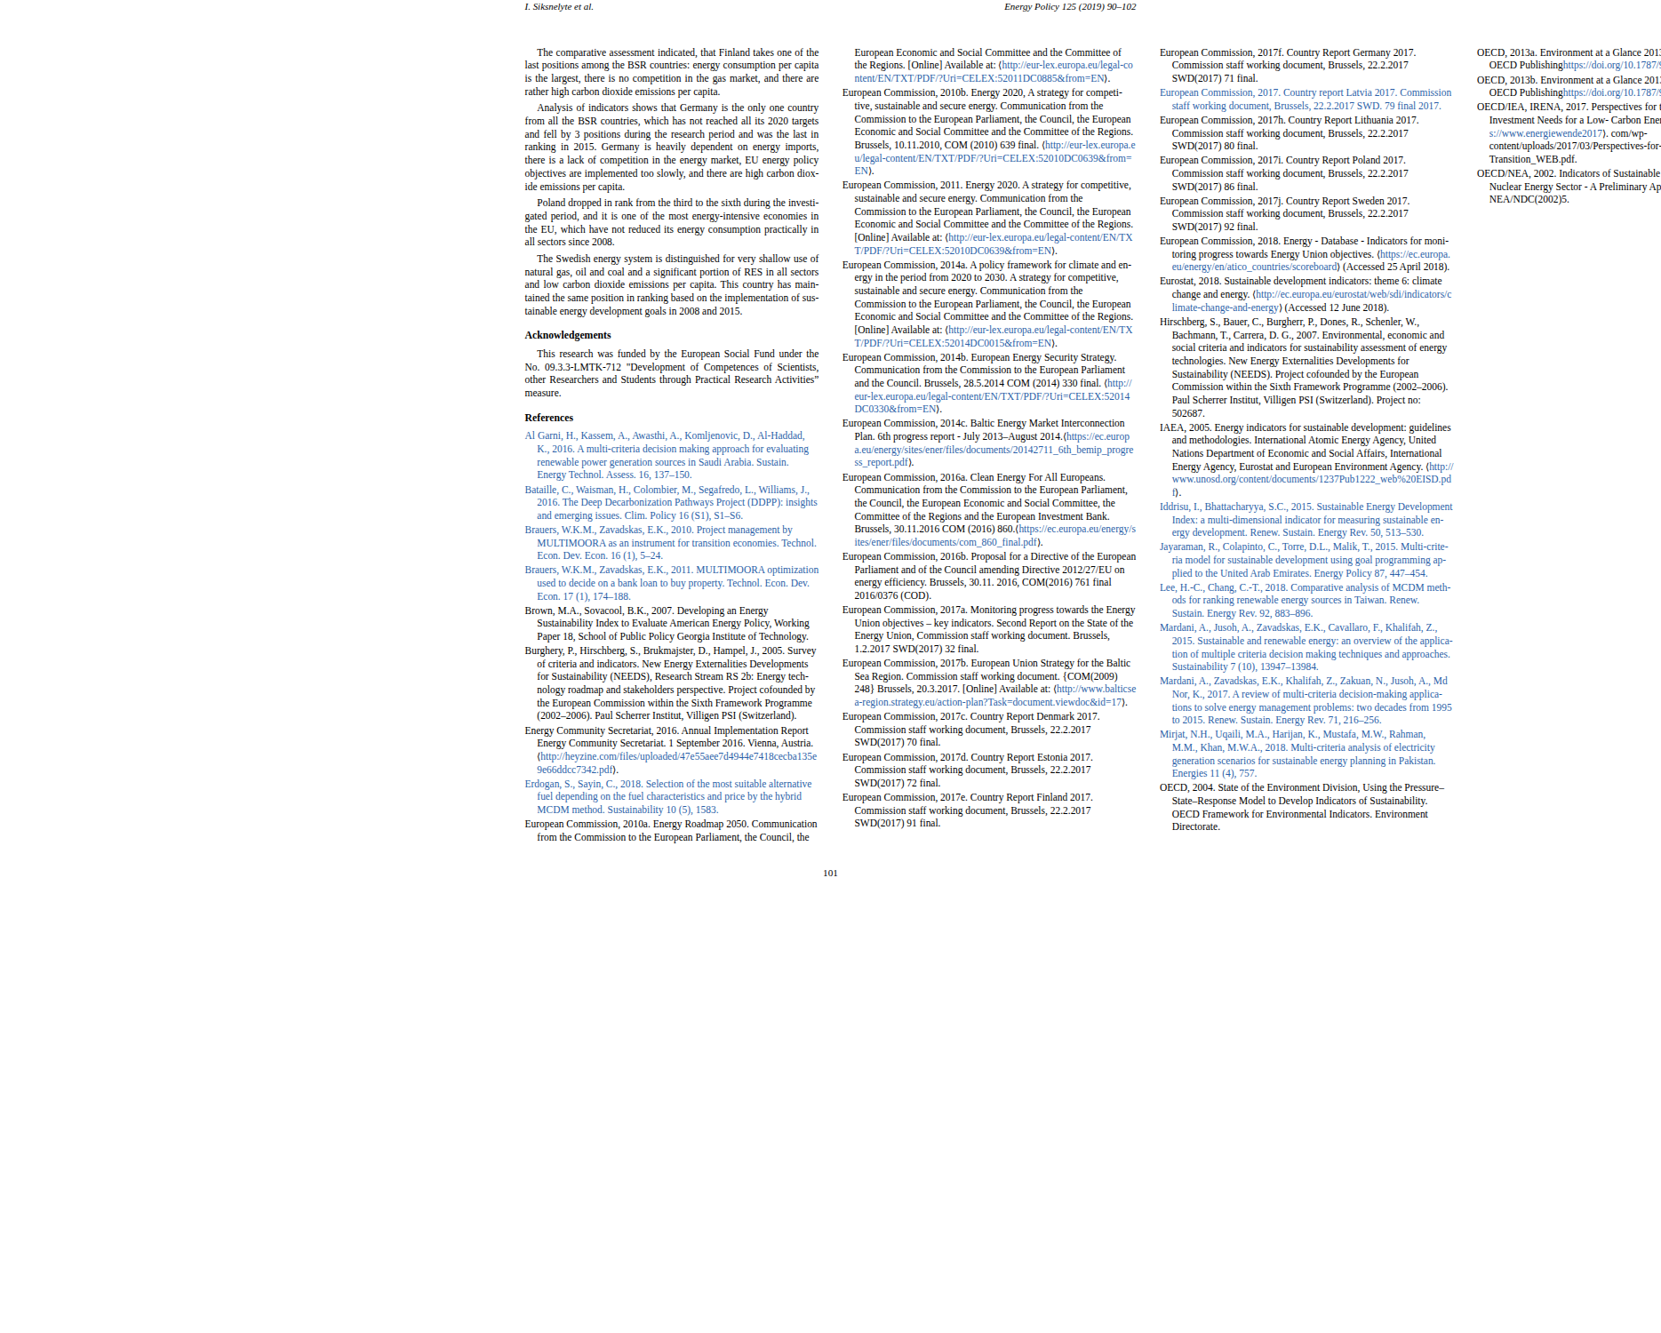I. Siksnelyte et al.
Energy Policy 125 (2019) 90–102
The comparative assessment indicated, that Finland takes one of the last positions among the BSR countries: energy consumption per capita is the largest, there is no competition in the gas market, and there are rather high carbon dioxide emissions per capita.
Analysis of indicators shows that Germany is the only one country from all the BSR countries, which has not reached all its 2020 targets and fell by 3 positions during the research period and was the last in ranking in 2015. Germany is heavily dependent on energy imports, there is a lack of competition in the energy market, EU energy policy objectives are implemented too slowly, and there are high carbon dioxide emissions per capita.
Poland dropped in rank from the third to the sixth during the investigated period, and it is one of the most energy-intensive economies in the EU, which have not reduced its energy consumption practically in all sectors since 2008.
The Swedish energy system is distinguished for very shallow use of natural gas, oil and coal and a significant portion of RES in all sectors and low carbon dioxide emissions per capita. This country has maintained the same position in ranking based on the implementation of sustainable energy development goals in 2008 and 2015.
Acknowledgements
This research was funded by the European Social Fund under the No. 09.3.3-LMTK-712 "Development of Competences of Scientists, other Researchers and Students through Practical Research Activities” measure.
References
Al Garni, H., Kassem, A., Awasthi, A., Komljenovic, D., Al-Haddad, K., 2016. A multi-criteria decision making approach for evaluating renewable power generation sources in Saudi Arabia. Sustain. Energy Technol. Assess. 16, 137–150.
Bataille, C., Waisman, H., Colombier, M., Segafredo, L., Williams, J., 2016. The Deep Decarbonization Pathways Project (DDPP): insights and emerging issues. Clim. Policy 16 (S1), S1–S6.
Brauers, W.K.M., Zavadskas, E.K., 2010. Project management by MULTIMOORA as an instrument for transition economies. Technol. Econ. Dev. Econ. 16 (1), 5–24.
Brauers, W.K.M., Zavadskas, E.K., 2011. MULTIMOORA optimization used to decide on a bank loan to buy property. Technol. Econ. Dev. Econ. 17 (1), 174–188.
Brown, M.A., Sovacool, B.K., 2007. Developing an Energy Sustainability Index to Evaluate American Energy Policy, Working Paper 18, School of Public Policy Georgia Institute of Technology.
Burghery, P., Hirschberg, S., Brukmajster, D., Hampel, J., 2005. Survey of criteria and indicators. New Energy Externalities Developments for Sustainability (NEEDS), Research Stream RS 2b: Energy technology roadmap and stakeholders perspective. Project cofounded by the European Commission within the Sixth Framework Programme (2002–2006). Paul Scherrer Institut, Villigen PSI (Switzerland).
Energy Community Secretariat, 2016. Annual Implementation Report Energy Community Secretariat. 1 September 2016. Vienna, Austria. ⟨http://heyzine.com/files/uploaded/47e55aee7d4944e7418cecba135e9e66ddcc7342.pdf⟩.
Erdogan, S., Sayin, C., 2018. Selection of the most suitable alternative fuel depending on the fuel characteristics and price by the hybrid MCDM method. Sustainability 10 (5), 1583.
European Commission, 2010a. Energy Roadmap 2050. Communication from the Commission to the European Parliament, the Council, the European Economic and Social Committee and the Committee of the Regions. [Online] Available at: ⟨http://eur-lex.europa.eu/legal-content/EN/TXT/PDF/?Uri=CELEX:52011DC0885&from=EN⟩.
European Commission, 2010b. Energy 2020, A strategy for competitive, sustainable and secure energy. Communication from the Commission to the European Parliament, the Council, the European Economic and Social Committee and the Committee of the Regions. Brussels, 10.11.2010, COM (2010) 639 final. ⟨http://eur-lex.europa.eu/legal-content/EN/TXT/PDF/?Uri=CELEX:52010DC0639&from=EN⟩.
European Commission, 2011. Energy 2020. A strategy for competitive, sustainable and secure energy. Communication from the Commission to the European Parliament, the Council, the European Economic and Social Committee and the Committee of the Regions. [Online] Available at: ⟨http://eur-lex.europa.eu/legal-content/EN/TXT/PDF/?Uri=CELEX:52010DC0639&from=EN⟩.
European Commission, 2014a. A policy framework for climate and energy in the period from 2020 to 2030. A strategy for competitive, sustainable and secure energy. Communication from the Commission to the European Parliament, the Council, the European Economic and Social Committee and the Committee of the Regions. [Online] Available at: ⟨http://eur-lex.europa.eu/legal-content/EN/TXT/PDF/?Uri=CELEX:52014DC0015&from=EN⟩.
European Commission, 2014b. European Energy Security Strategy. Communication from the Commission to the European Parliament and the Council. Brussels, 28.5.2014 COM (2014) 330 final. ⟨http://eur-lex.europa.eu/legal-content/EN/TXT/PDF/?Uri=CELEX:52014DC0330&from=EN⟩.
European Commission, 2014c. Baltic Energy Market Interconnection Plan. 6th progress report - July 2013–August 2014.⟨https://ec.europa.eu/energy/sites/ener/files/documents/20142711_6th_bemip_progress_report.pdf⟩.
European Commission, 2016a. Clean Energy For All Europeans. Communication from the Commission to the European Parliament, the Council, the European Economic and Social Committee, the Committee of the Regions and the European Investment Bank. Brussels, 30.11.2016 COM (2016) 860.⟨https://ec.europa.eu/energy/sites/ener/files/documents/com_860_final.pdf⟩.
European Commission, 2016b. Proposal for a Directive of the European Parliament and of the Council amending Directive 2012/27/EU on energy efficiency. Brussels, 30.11. 2016, COM(2016) 761 final 2016/0376 (COD).
European Commission, 2017a. Monitoring progress towards the Energy Union objectives – key indicators. Second Report on the State of the Energy Union, Commission staff working document. Brussels, 1.2.2017 SWD(2017) 32 final.
European Commission, 2017b. European Union Strategy for the Baltic Sea Region. Commission staff working document. {COM(2009) 248} Brussels, 20.3.2017. [Online] Available at: ⟨http://www.balticsea-region.strategy.eu/action-plan?Task=document.viewdoc&id=17⟩.
European Commission, 2017c. Country Report Denmark 2017. Commission staff working document, Brussels, 22.2.2017 SWD(2017) 70 final.
European Commission, 2017d. Country Report Estonia 2017. Commission staff working document, Brussels, 22.2.2017 SWD(2017) 72 final.
European Commission, 2017e. Country Report Finland 2017. Commission staff working document, Brussels, 22.2.2017 SWD(2017) 91 final.
European Commission, 2017f. Country Report Germany 2017. Commission staff working document, Brussels, 22.2.2017 SWD(2017) 71 final.
European Commission, 2017. Country report Latvia 2017. Commission staff working document, Brussels, 22.2.2017 SWD. 79 final 2017.
European Commission, 2017h. Country Report Lithuania 2017. Commission staff working document, Brussels, 22.2.2017 SWD(2017) 80 final.
European Commission, 2017i. Country Report Poland 2017. Commission staff working document, Brussels, 22.2.2017 SWD(2017) 86 final.
European Commission, 2017j. Country Report Sweden 2017. Commission staff working document, Brussels, 22.2.2017 SWD(2017) 92 final.
European Commission, 2018. Energy - Database - Indicators for monitoring progress towards Energy Union objectives. ⟨https://ec.europa.eu/energy/en/atico_countries/scoreboard⟩ (Accessed 25 April 2018).
Eurostat, 2018. Sustainable development indicators: theme 6: climate change and energy. ⟨http://ec.europa.eu/eurostat/web/sdi/indicators/climate-change-and-energy⟩ (Accessed 12 June 2018).
Hirschberg, S., Bauer, C., Burgherr, P., Dones, R., Schenler, W., Bachmann, T., Carrera, D. G., 2007. Environmental, economic and social criteria and indicators for sustainability assessment of energy technologies. New Energy Externalities Developments for Sustainability (NEEDS). Project cofounded by the European Commission within the Sixth Framework Programme (2002–2006). Paul Scherrer Institut, Villigen PSI (Switzerland). Project no: 502687.
IAEA, 2005. Energy indicators for sustainable development: guidelines and methodologies. International Atomic Energy Agency, United Nations Department of Economic and Social Affairs, International Energy Agency, Eurostat and European Environment Agency. ⟨http://www.unosd.org/content/documents/1237Pub1222_web%20EISD.pdf⟩.
Iddrisu, I., Bhattacharyya, S.C., 2015. Sustainable Energy Development Index: a multi-dimensional indicator for measuring sustainable energy development. Renew. Sustain. Energy Rev. 50, 513–530.
Jayaraman, R., Colapinto, C., Torre, D.L., Malik, T., 2015. Multi-criteria model for sustainable development using goal programming applied to the United Arab Emirates. Energy Policy 87, 447–454.
Lee, H.-C., Chang, C.-T., 2018. Comparative analysis of MCDM methods for ranking renewable energy sources in Taiwan. Renew. Sustain. Energy Rev. 92, 883–896.
Mardani, A., Jusoh, A., Zavadskas, E.K., Cavallaro, F., Khalifah, Z., 2015. Sustainable and renewable energy: an overview of the application of multiple criteria decision making techniques and approaches. Sustainability 7 (10), 13947–13984.
Mardani, A., Zavadskas, E.K., Khalifah, Z., Zakuan, N., Jusoh, A., Md Nor, K., 2017. A review of multi-criteria decision-making applications to solve energy management problems: two decades from 1995 to 2015. Renew. Sustain. Energy Rev. 71, 216–256.
Mirjat, N.H., Uqaili, M.A., Harijan, K., Mustafa, M.W., Rahman, M.M., Khan, M.W.A., 2018. Multi-criteria analysis of electricity generation scenarios for sustainable energy planning in Pakistan. Energies 11 (4), 757.
OECD, 2004. State of the Environment Division, Using the Pressure–State–Response Model to Develop Indicators of Sustainability. OECD Framework for Environmental Indicators. Environment Directorate.
OECD, 2013a. Environment at a Glance 2013: OECD Indicators. OECD Publishinghttps://doi.org/10.1787/9789264185715-en.
OECD, 2013b. Environment at a Glance 2013: OECD Indicators. OECD Publishinghttps://doi.org/10.1787/9789264185715-en.
OECD/IEA, IRENA, 2017. Perspectives for the Energy Transition. Investment Needs for a Low- Carbon Energy System, Berlin. ⟨https://www.energiewende2017⟩. com/wp-content/uploads/2017/03/Perspectives-for-the-Energy-Transition_WEB.pdf.
OECD/NEA, 2002. Indicators of Sustainable Development in the Nuclear Energy Sector - A Preliminary Approach. NEA/NDC(2002)5.
101